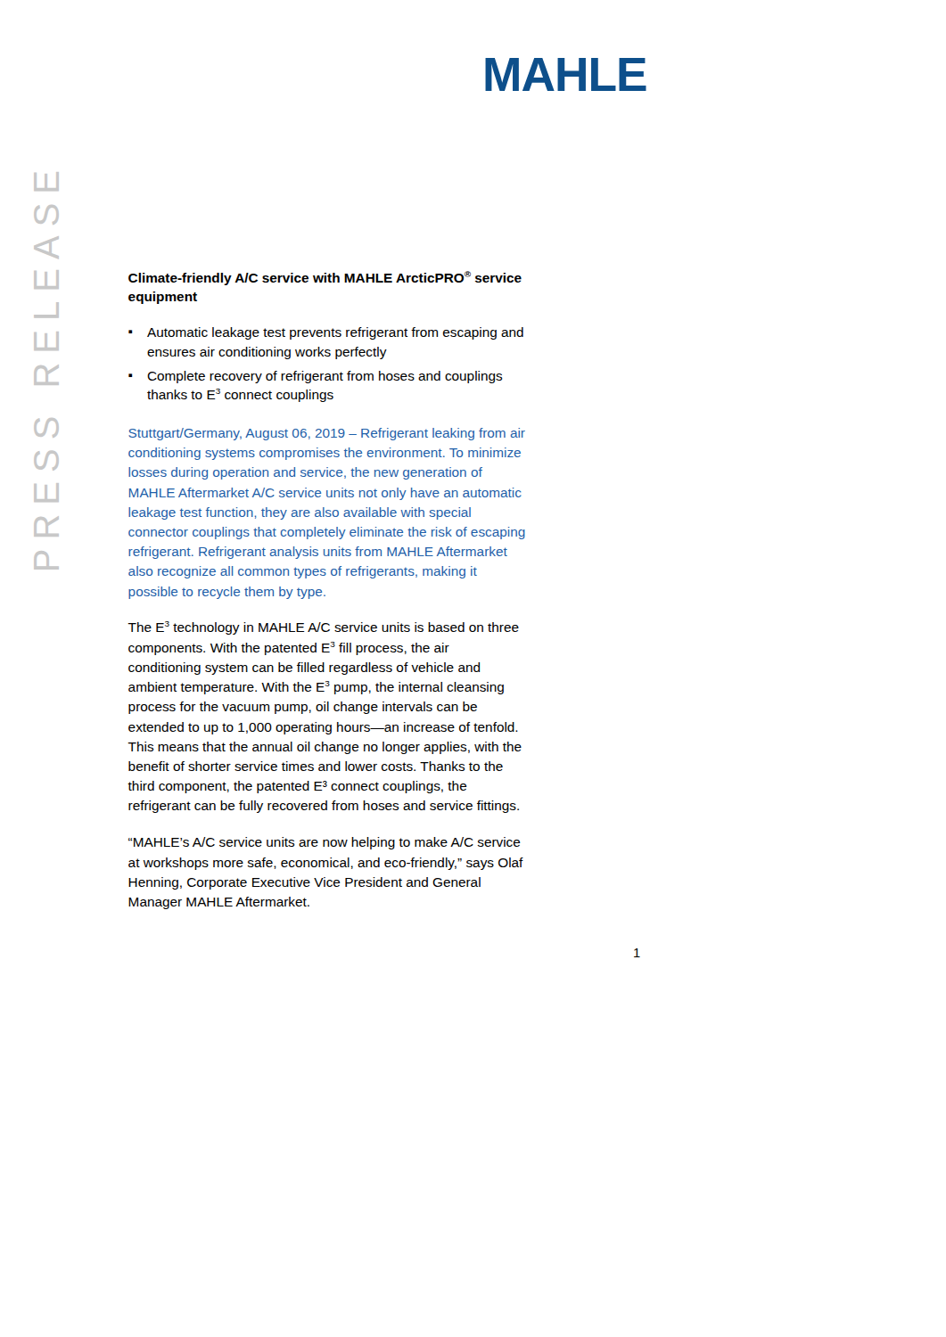MAHLE
PRESS RELEASE
Climate-friendly A/C service with MAHLE ArcticPRO® service equipment
Automatic leakage test prevents refrigerant from escaping and ensures air conditioning works perfectly
Complete recovery of refrigerant from hoses and couplings thanks to E3 connect couplings
Stuttgart/Germany, August 06, 2019 – Refrigerant leaking from air conditioning systems compromises the environment. To minimize losses during operation and service, the new generation of MAHLE Aftermarket A/C service units not only have an automatic leakage test function, they are also available with special connector couplings that completely eliminate the risk of escaping refrigerant. Refrigerant analysis units from MAHLE Aftermarket also recognize all common types of refrigerants, making it possible to recycle them by type.
The E3 technology in MAHLE A/C service units is based on three components. With the patented E3 fill process, the air conditioning system can be filled regardless of vehicle and ambient temperature. With the E3 pump, the internal cleansing process for the vacuum pump, oil change intervals can be extended to up to 1,000 operating hours—an increase of tenfold. This means that the annual oil change no longer applies, with the benefit of shorter service times and lower costs. Thanks to the third component, the patented E³ connect couplings, the refrigerant can be fully recovered from hoses and service fittings.
“MAHLE’s A/C service units are now helping to make A/C service at workshops more safe, economical, and eco-friendly,” says Olaf Henning, Corporate Executive Vice President and General Manager MAHLE Aftermarket.
1